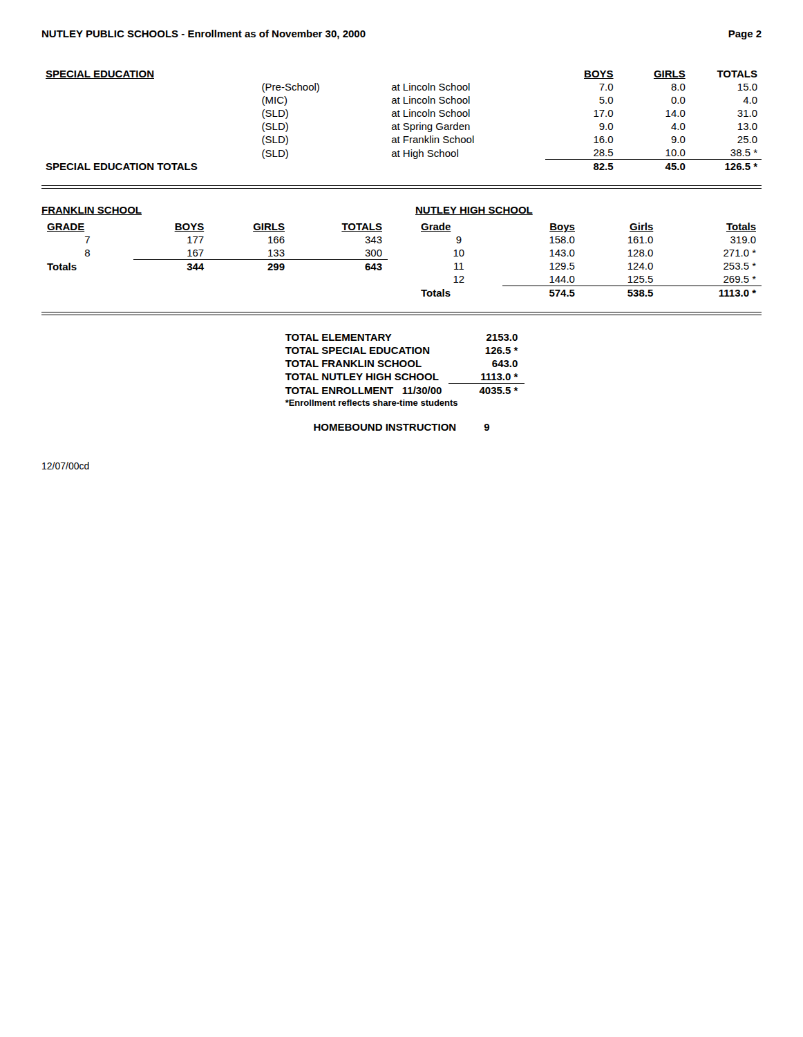NUTLEY PUBLIC SCHOOLS - Enrollment as of November 30, 2000
Page 2
| SPECIAL EDUCATION | | | BOYS | GIRLS | TOTALS |
| --- | --- | --- | --- | --- | --- |
| | (Pre-School) | at Lincoln School | 7.0 | 8.0 | 15.0 |
| | (MIC) | at Lincoln School | 5.0 | 0.0 | 4.0 |
| | (SLD) | at Lincoln School | 17.0 | 14.0 | 31.0 |
| | (SLD) | at Spring Garden | 9.0 | 4.0 | 13.0 |
| | (SLD) | at Franklin School | 16.0 | 9.0 | 25.0 |
| | (SLD) | at High School | 28.5 | 10.0 | 38.5 * |
| SPECIAL EDUCATION TOTALS | 82.5 | 45.0 | 126.5 * |
FRANKLIN SCHOOL
| GRADE | BOYS | GIRLS | TOTALS |
| --- | --- | --- | --- |
| 7 | 177 | 166 | 343 |
| 8 | 167 | 133 | 300 |
| Totals | 344 | 299 | 643 |
NUTLEY HIGH SCHOOL
| Grade | Boys | Girls | Totals |
| --- | --- | --- | --- |
| 9 | 158.0 | 161.0 | 319.0 |
| 10 | 143.0 | 128.0 | 271.0 * |
| 11 | 129.5 | 124.0 | 253.5 * |
| 12 | 144.0 | 125.5 | 269.5 * |
| Totals | 574.5 | 538.5 | 1113.0 * |
| TOTAL ELEMENTARY | 2153.0 |
| TOTAL SPECIAL EDUCATION | 126.5 * |
| TOTAL FRANKLIN SCHOOL | 643.0 |
| TOTAL NUTLEY HIGH SCHOOL | 1113.0 * |
| TOTAL ENROLLMENT 11/30/00 | 4035.5 * |
| *Enrollment reflects share-time students |
HOMEBOUND INSTRUCTION 9
12/07/00cd